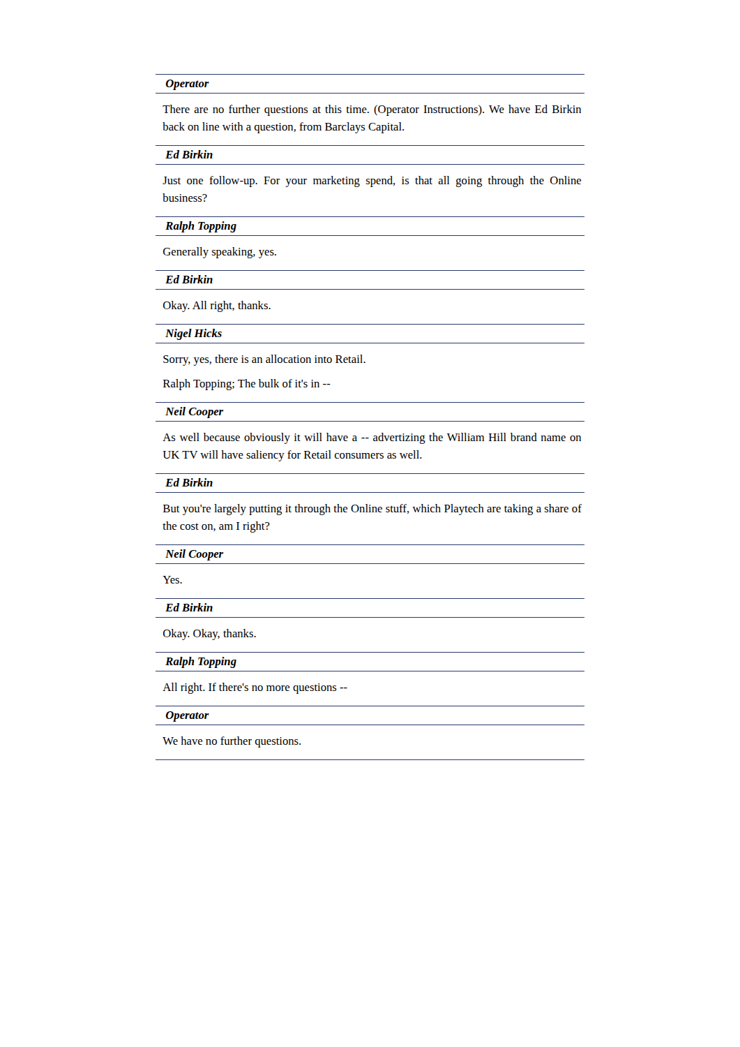Operator
There are no further questions at this time. (Operator Instructions). We have Ed Birkin back on line with a question, from Barclays Capital.
Ed Birkin
Just one follow-up. For your marketing spend, is that all going through the Online business?
Ralph Topping
Generally speaking, yes.
Ed Birkin
Okay. All right, thanks.
Nigel Hicks
Sorry, yes, there is an allocation into Retail.
Ralph Topping; The bulk of it's in --
Neil Cooper
As well because obviously it will have a -- advertizing the William Hill brand name on UK TV will have saliency for Retail consumers as well.
Ed Birkin
But you're largely putting it through the Online stuff, which Playtech are taking a share of the cost on, am I right?
Neil Cooper
Yes.
Ed Birkin
Okay. Okay, thanks.
Ralph Topping
All right. If there's no more questions --
Operator
We have no further questions.